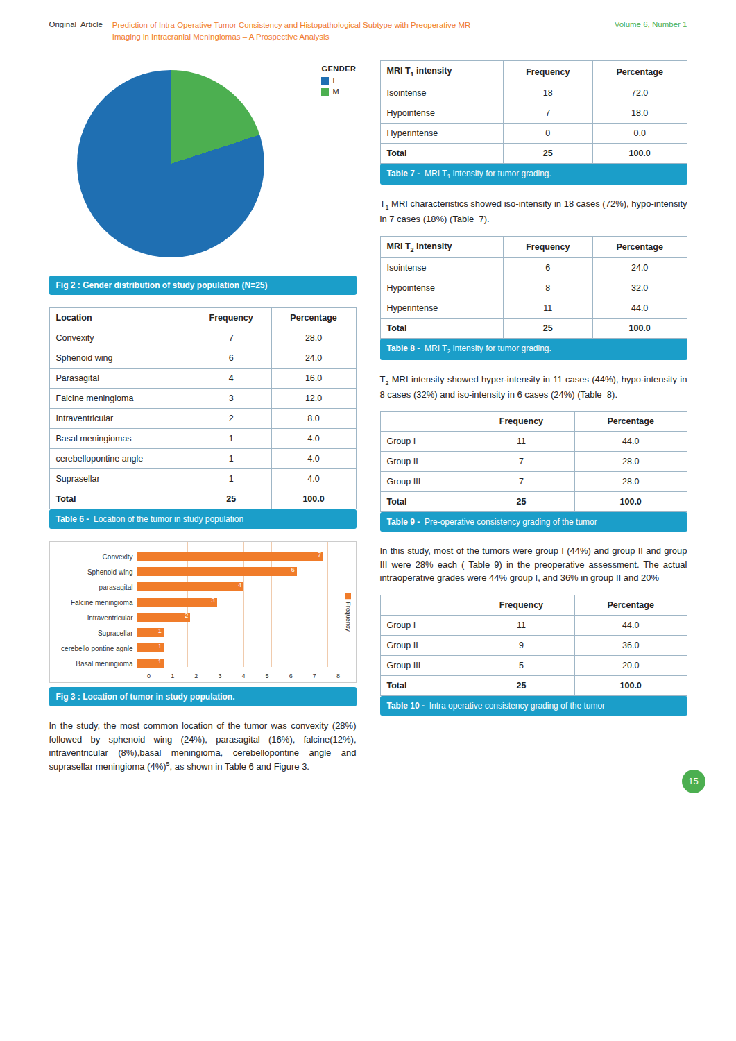Original Article
Prediction of Intra Operative Tumor Consistency and Histopathological Subtype with Preoperative MR Imaging in Intracranial Meningiomas – A Prospective Analysis
Volume 6, Number 1
GENDER
F
M
Fig 2 : Gender distribution of study population (N=25)
| Location | Frequency | Percentage |
| --- | --- | --- |
| Convexity | 7 | 28.0 |
| Sphenoid wing | 6 | 24.0 |
| Parasagital | 4 | 16.0 |
| Falcine meningioma | 3 | 12.0 |
| Intraventricular | 2 | 8.0 |
| Basal meningiomas | 1 | 4.0 |
| cerebellopontine angle | 1 | 4.0 |
| Suprasellar | 1 | 4.0 |
| Total | 25 | 100.0 |
Table 6 - Location of the tumor in study population
Frequency
Convexity
7
Sphenoid wing
6
parasagital
4
Falcine meningioma
3
intraventricular
2
Supracellar
1
cerebello pontine agnle
1
Basal meningioma
1
012345678
Fig 3 : Location of tumor in study population.
In the study, the most common location of the tumor was convexity (28%) followed by sphenoid wing (24%), parasagital (16%), falcine(12%), intraventricular (8%),basal meningioma, cerebellopontine angle and suprasellar meningioma (4%)5, as shown in Table 6 and Figure 3.
| MRI T 1 intensity | Frequency | Percentage |
| --- | --- | --- |
| Isointense | 18 | 72.0 |
| Hypointense | 7 | 18.0 |
| Hyperintense | 0 | 0.0 |
| Total | 25 | 100.0 |
Table 7 - MRI T1 intensity for tumor grading.
T1 MRI characteristics showed iso-intensity in 18 cases (72%), hypo-intensity in 7 cases (18%) (Table 7).
| MRI T 2 intensity | Frequency | Percentage |
| --- | --- | --- |
| Isointense | 6 | 24.0 |
| Hypointense | 8 | 32.0 |
| Hyperintense | 11 | 44.0 |
| Total | 25 | 100.0 |
Table 8 - MRI T2 intensity for tumor grading.
T2 MRI intensity showed hyper-intensity in 11 cases (44%), hypo-intensity in 8 cases (32%) and iso-intensity in 6 cases (24%) (Table 8).
| | Frequency | Percentage |
| --- | --- | --- |
| Group I | 11 | 44.0 |
| Group II | 7 | 28.0 |
| Group III | 7 | 28.0 |
| Total | 25 | 100.0 |
Table 9 - Pre-operative consistency grading of the tumor
In this study, most of the tumors were group I (44%) and group II and group III were 28% each ( Table 9) in the preoperative assessment. The actual intraoperative grades were 44% group I, and 36% in group II and 20%
| | Frequency | Percentage |
| --- | --- | --- |
| Group I | 11 | 44.0 |
| Group II | 9 | 36.0 |
| Group III | 5 | 20.0 |
| Total | 25 | 100.0 |
Table 10 - Intra operative consistency grading of the tumor
15